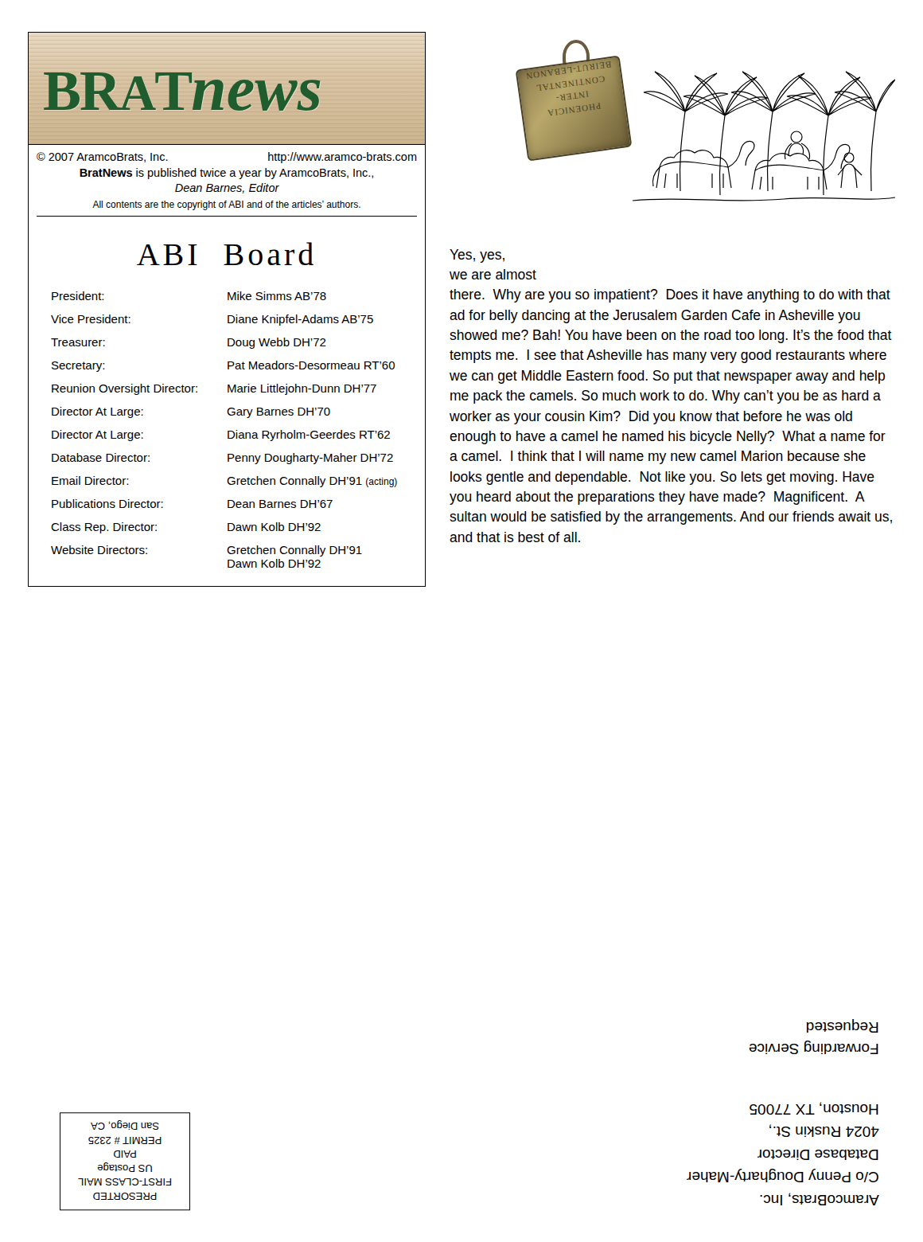BRATnews
© 2007 AramcoBrats, Inc. http://www.aramco-brats.com
BratNews is published twice a year by AramcoBrats, Inc.,
Dean Barnes, Editor
All contents are the copyright of ABI and of the articles’ authors.
ABI Board
| President: | Mike Simms AB’78 |
| Vice President: | Diane Knipfel-Adams AB’75 |
| Treasurer: | Doug Webb DH’72 |
| Secretary: | Pat Meadors-Desormeau RT’60 |
| Reunion Oversight Director: | Marie Littlejohn-Dunn DH’77 |
| Director At Large: | Gary Barnes DH’70 |
| Director At Large: | Diana Ryrholm-Geerdes RT’62 |
| Database Director: | Penny Dougharty-Maher DH’72 |
| Email Director: | Gretchen Connally DH’91 (acting) |
| Publications Director: | Dean Barnes DH’67 |
| Class Rep. Director: | Dawn Kolb DH’92 |
| Website Directors: | Gretchen Connally DH’91 Dawn Kolb DH’92 |
PHOENICIA
INTER-CONTINENTAL
BEIRUT-LEBANON
Yes, yes,
we are almost
there. Why are you so impatient? Does it have anything to do with that ad for belly dancing at the Jerusalem Garden Cafe in Asheville you showed me? Bah! You have been on the road too long. It’s the food that tempts me. I see that Asheville has many very good restaurants where we can get Middle Eastern food. So put that newspaper away and help me pack the camels. So much work to do. Why can’t you be as hard a worker as your cousin Kim? Did you know that before he was old enough to have a camel he named his bicycle Nelly? What a name for a camel. I think that I will name my new camel Marion because she looks gentle and dependable. Not like you. So lets get moving. Have you heard about the preparations they have made? Magnificent. A sultan would be satisfied by the arrangements. And our friends await us, and that is best of all.
PRESORTED
FIRST-CLASS MAIL
US Postage
PAID
PERMIT # 2325
San Diego, CA
Forwarding Service
Requested
AramcoBrats, Inc.
C/o Penny Dougharty-Maher
Database Director
4024 Ruskin St.,
Houston, TX 77005